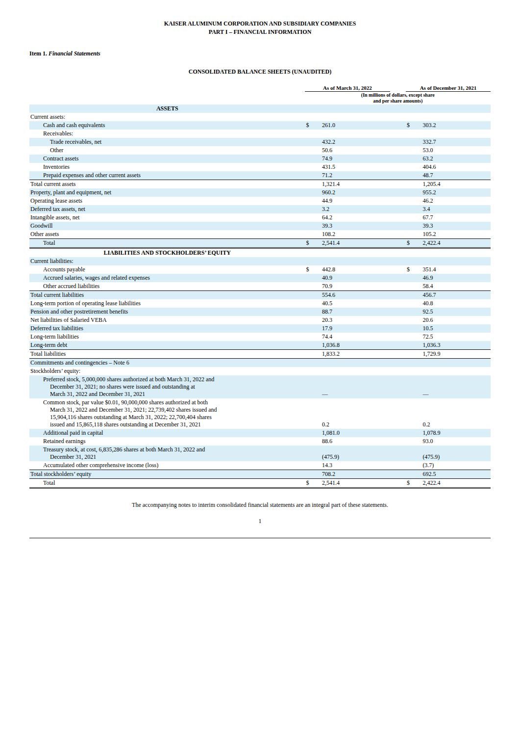KAISER ALUMINUM CORPORATION AND SUBSIDIARY COMPANIES
PART I – FINANCIAL INFORMATION
Item 1. Financial Statements
CONSOLIDATED BALANCE SHEETS (UNAUDITED)
| | As of March 31, 2022 | | As of December 31, 2021 |
| | (In millions of dollars, except share and per share amounts) |
| ASSETS | | | | | |
| Current assets: | | | | | |
| Cash and cash equivalents | $ | 261.0 | | $ | 303.2 |
| Receivables: | | | | | |
| Trade receivables, net | | 432.2 | | | 332.7 |
| Other | | 50.6 | | | 53.0 |
| Contract assets | | 74.9 | | | 63.2 |
| Inventories | | 431.5 | | | 404.6 |
| Prepaid expenses and other current assets | | 71.2 | | | 48.7 |
| Total current assets | | 1,321.4 | | | 1,205.4 |
| Property, plant and equipment, net | | 960.2 | | | 955.2 |
| Operating lease assets | | 44.9 | | | 46.2 |
| Deferred tax assets, net | | 3.2 | | | 3.4 |
| Intangible assets, net | | 64.2 | | | 67.7 |
| Goodwill | | 39.3 | | | 39.3 |
| Other assets | | 108.2 | | | 105.2 |
| Total | $ | 2,541.4 | | $ | 2,422.4 |
| LIABILITIES AND STOCKHOLDERS’ EQUITY | | | | | |
| Current liabilities: | | | | | |
| Accounts payable | $ | 442.8 | | $ | 351.4 |
| Accrued salaries, wages and related expenses | | 40.9 | | | 46.9 |
| Other accrued liabilities | | 70.9 | | | 58.4 |
| Total current liabilities | | 554.6 | | | 456.7 |
| Long-term portion of operating lease liabilities | | 40.5 | | | 40.8 |
| Pension and other postretirement benefits | | 88.7 | | | 92.5 |
| Net liabilities of Salaried VEBA | | 20.3 | | | 20.6 |
| Deferred tax liabilities | | 17.9 | | | 10.5 |
| Long-term liabilities | | 74.4 | | | 72.5 |
| Long-term debt | | 1,036.8 | | | 1,036.3 |
| Total liabilities | | 1,833.2 | | | 1,729.9 |
| Commitments and contingencies – Note 6 | | | | | |
| Stockholders’ equity: | | | | | |
| Preferred stock, 5,000,000 shares authorized at both March 31, 2022 and December 31, 2021; no shares were issued and outstanding at March 31, 2022 and December 31, 2021 | | — | | | — |
| Common stock, par value $0.01, 90,000,000 shares authorized at both March 31, 2022 and December 31, 2021; 22,739,402 shares issued and 15,904,116 shares outstanding at March 31, 2022; 22,700,404 shares issued and 15,865,118 shares outstanding at December 31, 2021 | | 0.2 | | | 0.2 |
| Additional paid in capital | | 1,081.0 | | | 1,078.9 |
| Retained earnings | | 88.6 | | | 93.0 |
| Treasury stock, at cost, 6,835,286 shares at both March 31, 2022 and December 31, 2021 | | (475.9) | | | (475.9) |
| Accumulated other comprehensive income (loss) | | 14.3 | | | (3.7) |
| Total stockholders’ equity | | 708.2 | | | 692.5 |
| Total | $ | 2,541.4 | | $ | 2,422.4 |
The accompanying notes to interim consolidated financial statements are an integral part of these statements.
1